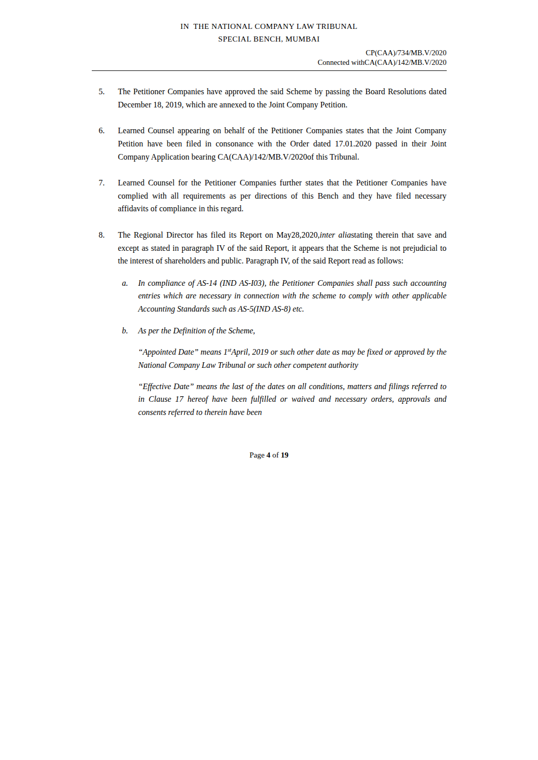IN THE NATIONAL COMPANY LAW TRIBUNAL
SPECIAL BENCH, MUMBAI
CP(CAA)/734/MB.V/2020
Connected withCA(CAA)/142/MB.V/2020
The Petitioner Companies have approved the said Scheme by passing the Board Resolutions dated December 18, 2019, which are annexed to the Joint Company Petition.
Learned Counsel appearing on behalf of the Petitioner Companies states that the Joint Company Petition have been filed in consonance with the Order dated 17.01.2020 passed in their Joint Company Application bearing CA(CAA)/142/MB.V/2020of this Tribunal.
Learned Counsel for the Petitioner Companies further states that the Petitioner Companies have complied with all requirements as per directions of this Bench and they have filed necessary affidavits of compliance in this regard.
The Regional Director has filed its Report on May28,2020,inter aliastating therein that save and except as stated in paragraph IV of the said Report, it appears that the Scheme is not prejudicial to the interest of shareholders and public. Paragraph IV, of the said Report read as follows:
In compliance of AS-14 (IND AS-I03), the Petitioner Companies shall pass such accounting entries which are necessary in connection with the scheme to comply with other applicable Accounting Standards such as AS-5(IND AS-8) etc.
As per the Definition of the Scheme,
“Appointed Date” means 1st April, 2019 or such other date as may be fixed or approved by the National Company Law Tribunal or such other competent authority
“Effective Date” means the last of the dates on all conditions, matters and filings referred to in Clause 17 hereof have been fulfilled or waived and necessary orders, approvals and consents referred to therein have been
Page 4 of 19